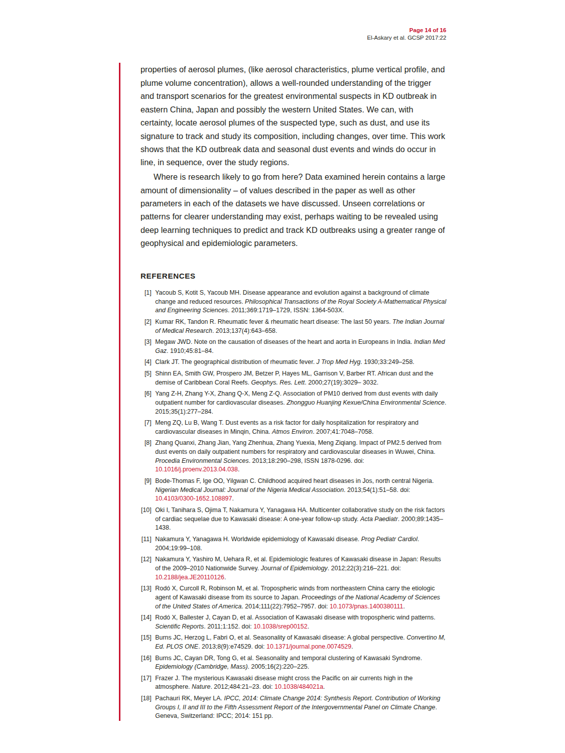Page 14 of 16
El-Askary et al. GCSP 2017:22
properties of aerosol plumes, (like aerosol characteristics, plume vertical profile, and plume volume concentration), allows a well-rounded understanding of the trigger and transport scenarios for the greatest environmental suspects in KD outbreak in eastern China, Japan and possibly the western United States. We can, with certainty, locate aerosol plumes of the suspected type, such as dust, and use its signature to track and study its composition, including changes, over time. This work shows that the KD outbreak data and seasonal dust events and winds do occur in line, in sequence, over the study regions.
Where is research likely to go from here? Data examined herein contains a large amount of dimensionality – of values described in the paper as well as other parameters in each of the datasets we have discussed. Unseen correlations or patterns for clearer understanding may exist, perhaps waiting to be revealed using deep learning techniques to predict and track KD outbreaks using a greater range of geophysical and epidemiologic parameters.
References
Yacoub S, Kotit S, Yacoub MH. Disease appearance and evolution against a background of climate change and reduced resources. Philosophical Transactions of the Royal Society A-Mathematical Physical and Engineering Sciences. 2011;369:1719–1729, ISSN: 1364-503X.
Kumar RK, Tandon R. Rheumatic fever & rheumatic heart disease: The last 50 years. The Indian Journal of Medical Research. 2013;137(4):643–658.
Megaw JWD. Note on the causation of diseases of the heart and aorta in Europeans in India. Indian Med Gaz. 1910;45:81–84.
Clark JT. The geographical distribution of rheumatic fever. J Trop Med Hyg. 1930;33:249–258.
Shinn EA, Smith GW, Prospero JM, Betzer P, Hayes ML, Garrison V, Barber RT. African dust and the demise of Caribbean Coral Reefs. Geophys. Res. Lett. 2000;27(19):3029– 3032.
Yang Z-H, Zhang Y-X, Zhang Q-X, Meng Z-Q. Association of PM10 derived from dust events with daily outpatient number for cardiovascular diseases. Zhongguo Huanjing Kexue/China Environmental Science. 2015;35(1):277–284.
Meng ZQ, Lu B, Wang T. Dust events as a risk factor for daily hospitalization for respiratory and cardiovascular diseases in Minqin, China. Atmos Environ. 2007;41:7048–7058.
Zhang Quanxi, Zhang Jian, Yang Zhenhua, Zhang Yuexia, Meng Ziqiang. Impact of PM2.5 derived from dust events on daily outpatient numbers for respiratory and cardiovascular diseases in Wuwei, China. Procedia Environmental Sciences. 2013;18:290–298, ISSN 1878-0296. doi: 10.1016/j.proenv.2013.04.038.
Bode-Thomas F, Ige OO, Yilgwan C. Childhood acquired heart diseases in Jos, north central Nigeria. Nigerian Medical Journal: Journal of the Nigeria Medical Association. 2013;54(1):51–58. doi: 10.4103/0300-1652.108897.
Oki I, Tanihara S, Ojima T, Nakamura Y, Yanagawa HA. Multicenter collaborative study on the risk factors of cardiac sequelae due to Kawasaki disease: A one-year follow-up study. Acta Paediatr. 2000;89:1435–1438.
Nakamura Y, Yanagawa H. Worldwide epidemiology of Kawasaki disease. Prog Pediatr Cardiol. 2004;19:99–108.
Nakamura Y, Yashiro M, Uehara R, et al. Epidemiologic features of Kawasaki disease in Japan: Results of the 2009–2010 Nationwide Survey. Journal of Epidemiology. 2012;22(3):216–221. doi: 10.2188/jea.JE20110126.
Rodó X, Curcoll R, Robinson M, et al. Tropospheric winds from northeastern China carry the etiologic agent of Kawasaki disease from its source to Japan. Proceedings of the National Academy of Sciences of the United States of America. 2014;111(22):7952–7957. doi: 10.1073/pnas.1400380111.
Rodó X, Ballester J, Cayan D, et al. Association of Kawasaki disease with tropospheric wind patterns. Scientific Reports. 2011;1:152. doi: 10.1038/srep00152.
Burns JC, Herzog L, Fabri O, et al. Seasonality of Kawasaki disease: A global perspective. Convertino M, Ed. PLOS ONE. 2013;8(9):e74529. doi: 10.1371/journal.pone.0074529.
Burns JC, Cayan DR, Tong G, et al. Seasonality and temporal clustering of Kawasaki Syndrome. Epidemiology (Cambridge, Mass). 2005;16(2):220–225.
Frazer J. The mysterious Kawasaki disease might cross the Pacific on air currents high in the atmosphere. Nature. 2012;484:21–23. doi: 10.1038/484021a.
Pachauri RK, Meyer LA. IPCC, 2014: Climate Change 2014: Synthesis Report. Contribution of Working Groups I, II and III to the Fifth Assessment Report of the Intergovernmental Panel on Climate Change. Geneva, Switzerland: IPCC; 2014: 151 pp.